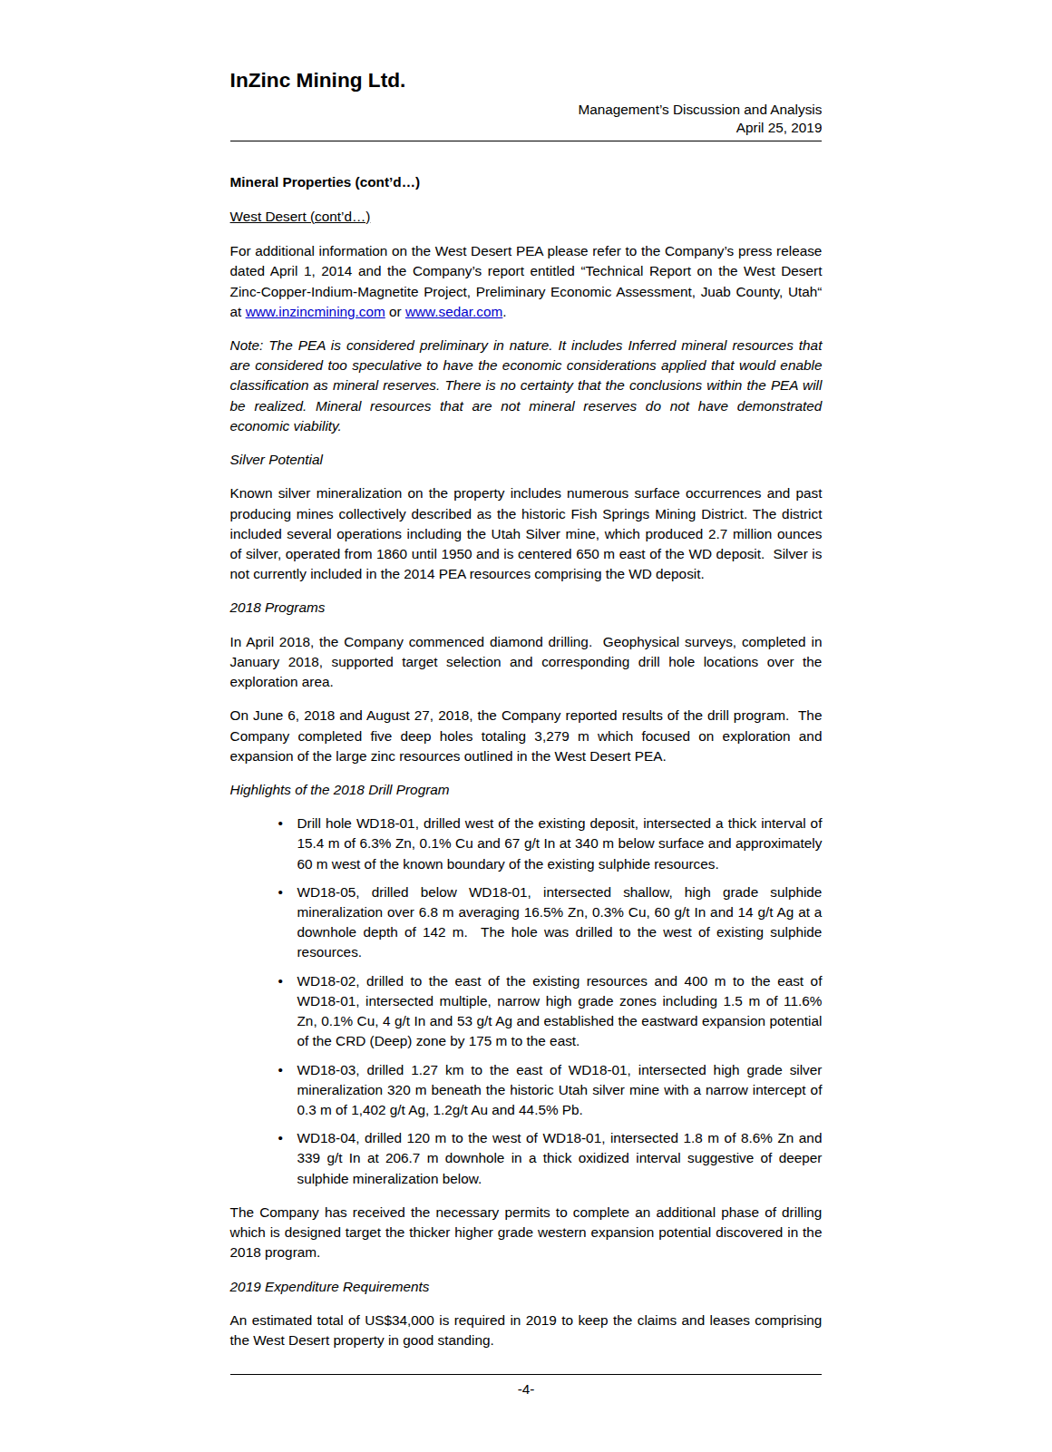InZinc Mining Ltd.
Management’s Discussion and Analysis
April 25, 2019
Mineral Properties (cont’d…)
West Desert (cont’d…)
For additional information on the West Desert PEA please refer to the Company’s press release dated April 1, 2014 and the Company’s report entitled “Technical Report on the West Desert Zinc-Copper-Indium-Magnetite Project, Preliminary Economic Assessment, Juab County, Utah“ at www.inzincmining.com or www.sedar.com.
Note: The PEA is considered preliminary in nature. It includes Inferred mineral resources that are considered too speculative to have the economic considerations applied that would enable classification as mineral reserves. There is no certainty that the conclusions within the PEA will be realized. Mineral resources that are not mineral reserves do not have demonstrated economic viability.
Silver Potential
Known silver mineralization on the property includes numerous surface occurrences and past producing mines collectively described as the historic Fish Springs Mining District. The district included several operations including the Utah Silver mine, which produced 2.7 million ounces of silver, operated from 1860 until 1950 and is centered 650 m east of the WD deposit. Silver is not currently included in the 2014 PEA resources comprising the WD deposit.
2018 Programs
In April 2018, the Company commenced diamond drilling. Geophysical surveys, completed in January 2018, supported target selection and corresponding drill hole locations over the exploration area.
On June 6, 2018 and August 27, 2018, the Company reported results of the drill program. The Company completed five deep holes totaling 3,279 m which focused on exploration and expansion of the large zinc resources outlined in the West Desert PEA.
Highlights of the 2018 Drill Program
Drill hole WD18-01, drilled west of the existing deposit, intersected a thick interval of 15.4 m of 6.3% Zn, 0.1% Cu and 67 g/t In at 340 m below surface and approximately 60 m west of the known boundary of the existing sulphide resources.
WD18-05, drilled below WD18-01, intersected shallow, high grade sulphide mineralization over 6.8 m averaging 16.5% Zn, 0.3% Cu, 60 g/t In and 14 g/t Ag at a downhole depth of 142 m. The hole was drilled to the west of existing sulphide resources.
WD18-02, drilled to the east of the existing resources and 400 m to the east of WD18-01, intersected multiple, narrow high grade zones including 1.5 m of 11.6% Zn, 0.1% Cu, 4 g/t In and 53 g/t Ag and established the eastward expansion potential of the CRD (Deep) zone by 175 m to the east.
WD18-03, drilled 1.27 km to the east of WD18-01, intersected high grade silver mineralization 320 m beneath the historic Utah silver mine with a narrow intercept of 0.3 m of 1,402 g/t Ag, 1.2g/t Au and 44.5% Pb.
WD18-04, drilled 120 m to the west of WD18-01, intersected 1.8 m of 8.6% Zn and 339 g/t In at 206.7 m downhole in a thick oxidized interval suggestive of deeper sulphide mineralization below.
The Company has received the necessary permits to complete an additional phase of drilling which is designed target the thicker higher grade western expansion potential discovered in the 2018 program.
2019 Expenditure Requirements
An estimated total of US$34,000 is required in 2019 to keep the claims and leases comprising the West Desert property in good standing.
-4-